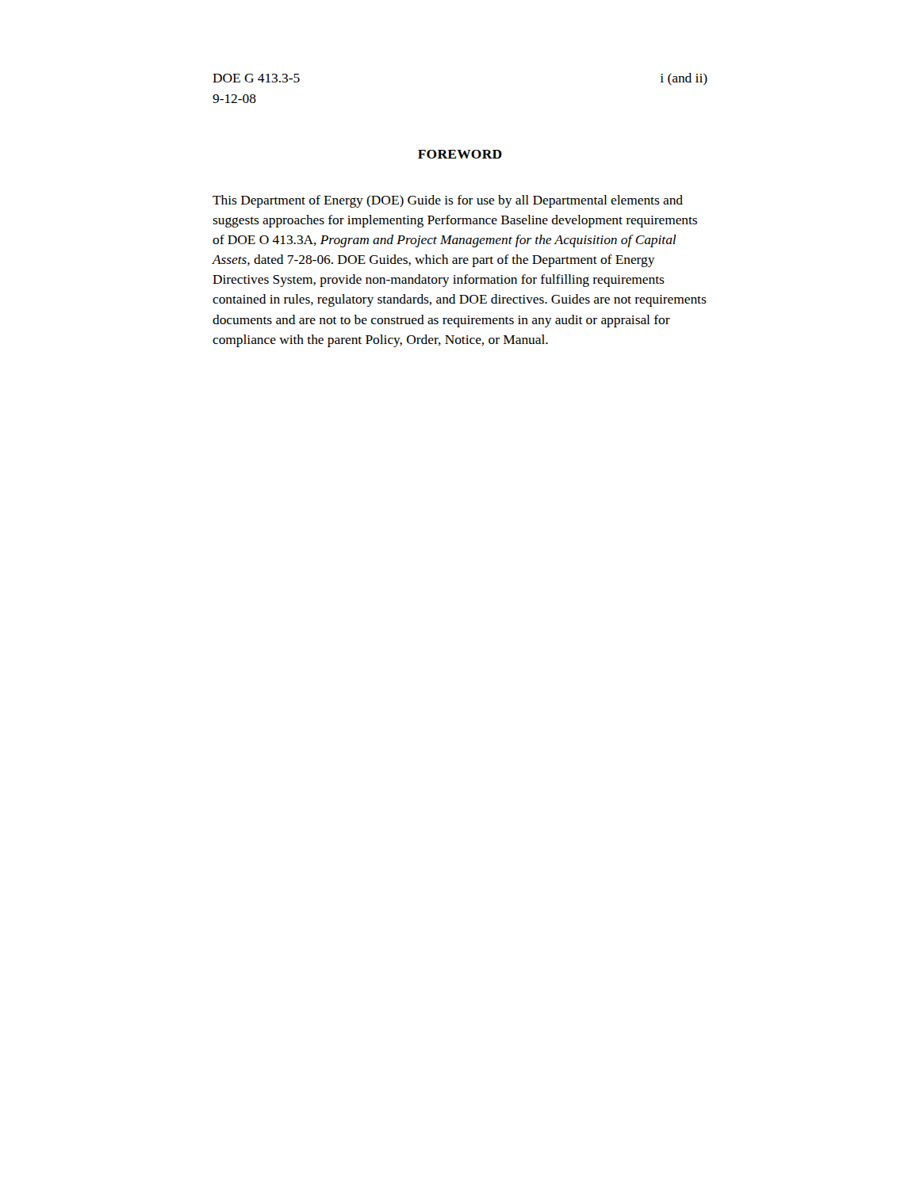DOE G 413.3-5 9-12-08
i (and ii)
FOREWORD
This Department of Energy (DOE) Guide is for use by all Departmental elements and suggests approaches for implementing Performance Baseline development requirements of DOE O 413.3A, Program and Project Management for the Acquisition of Capital Assets, dated 7-28-06. DOE Guides, which are part of the Department of Energy Directives System, provide non-mandatory information for fulfilling requirements contained in rules, regulatory standards, and DOE directives. Guides are not requirements documents and are not to be construed as requirements in any audit or appraisal for compliance with the parent Policy, Order, Notice, or Manual.